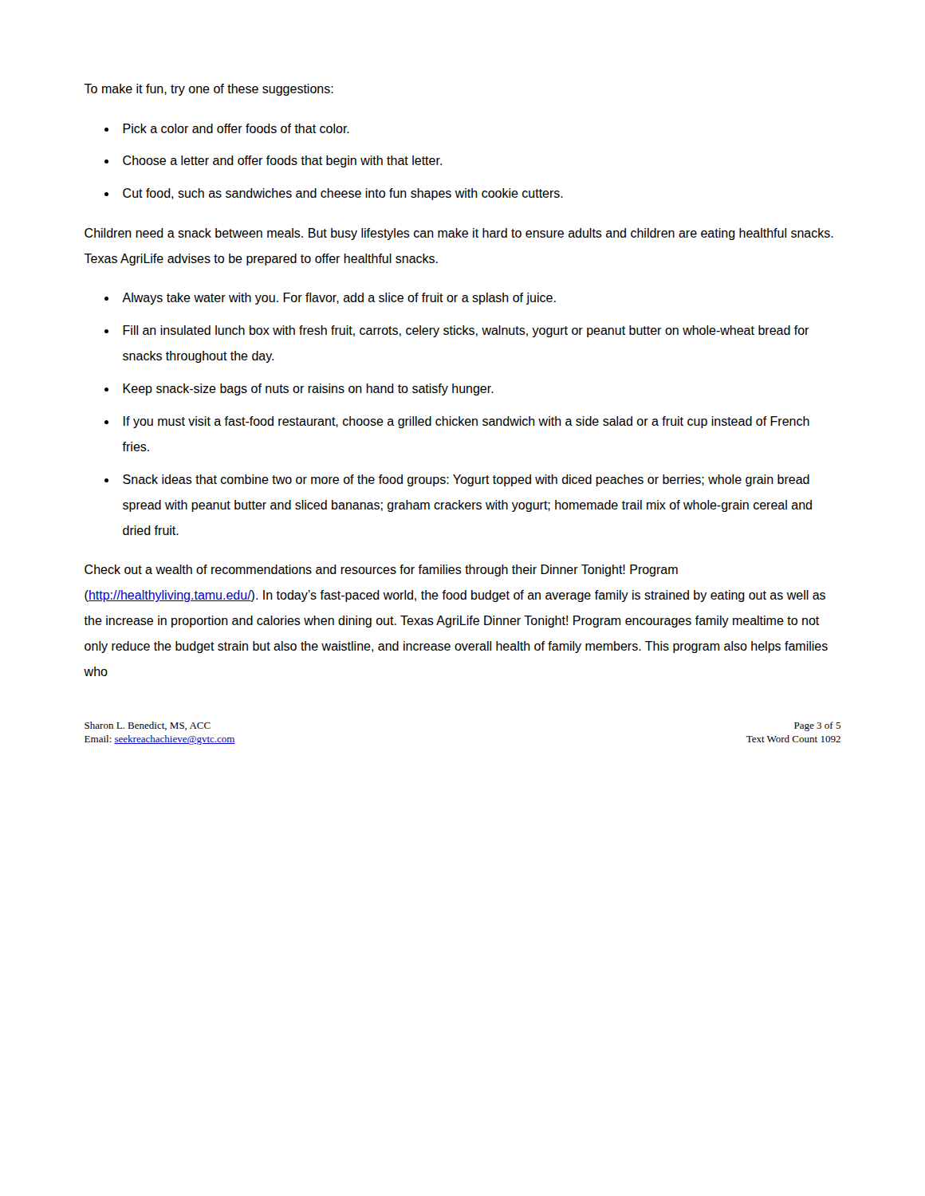To make it fun, try one of these suggestions:
Pick a color and offer foods of that color.
Choose a letter and offer foods that begin with that letter.
Cut food, such as sandwiches and cheese into fun shapes with cookie cutters.
Children need a snack between meals. But busy lifestyles can make it hard to ensure adults and children are eating healthful snacks. Texas AgriLife advises to be prepared to offer healthful snacks.
Always take water with you. For flavor, add a slice of fruit or a splash of juice.
Fill an insulated lunch box with fresh fruit, carrots, celery sticks, walnuts, yogurt or peanut butter on whole-wheat bread for snacks throughout the day.
Keep snack-size bags of nuts or raisins on hand to satisfy hunger.
If you must visit a fast-food restaurant, choose a grilled chicken sandwich with a side salad or a fruit cup instead of French fries.
Snack ideas that combine two or more of the food groups: Yogurt topped with diced peaches or berries; whole grain bread spread with peanut butter and sliced bananas; graham crackers with yogurt; homemade trail mix of whole-grain cereal and dried fruit.
Check out a wealth of recommendations and resources for families through their Dinner Tonight! Program (http://healthyliving.tamu.edu/). In today’s fast-paced world, the food budget of an average family is strained by eating out as well as the increase in proportion and calories when dining out. Texas AgriLife Dinner Tonight! Program encourages family mealtime to not only reduce the budget strain but also the waistline, and increase overall health of family members. This program also helps families who
Sharon L. Benedict, MS, ACC
Email: seekreachachieve@gvtc.com
Page 3 of 5
Text Word Count 1092